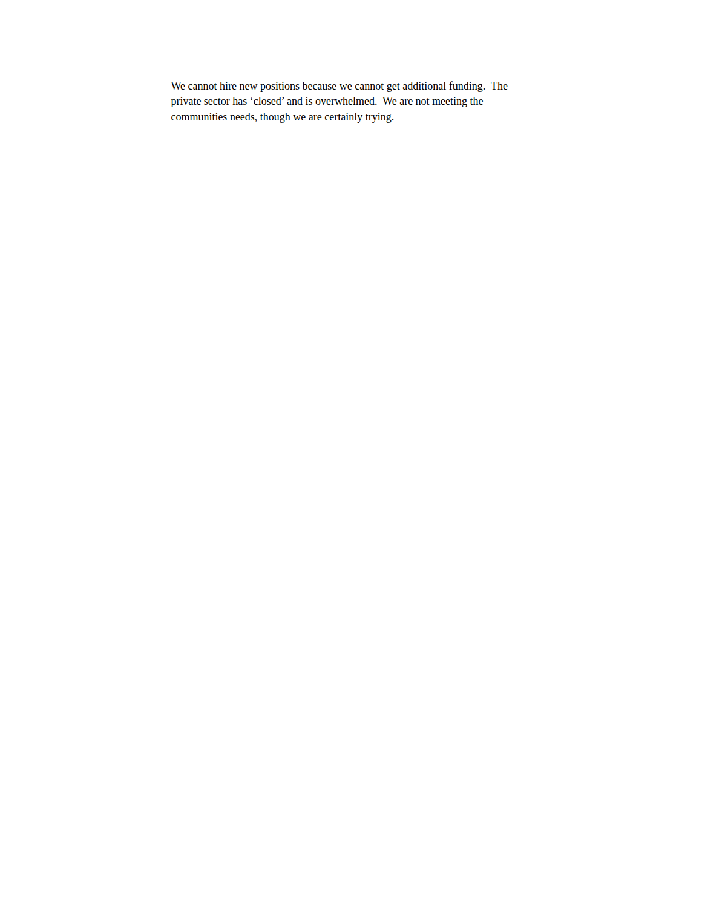We cannot hire new positions because we cannot get additional funding. The private sector has ‘closed’ and is overwhelmed. We are not meeting the communities needs, though we are certainly trying.